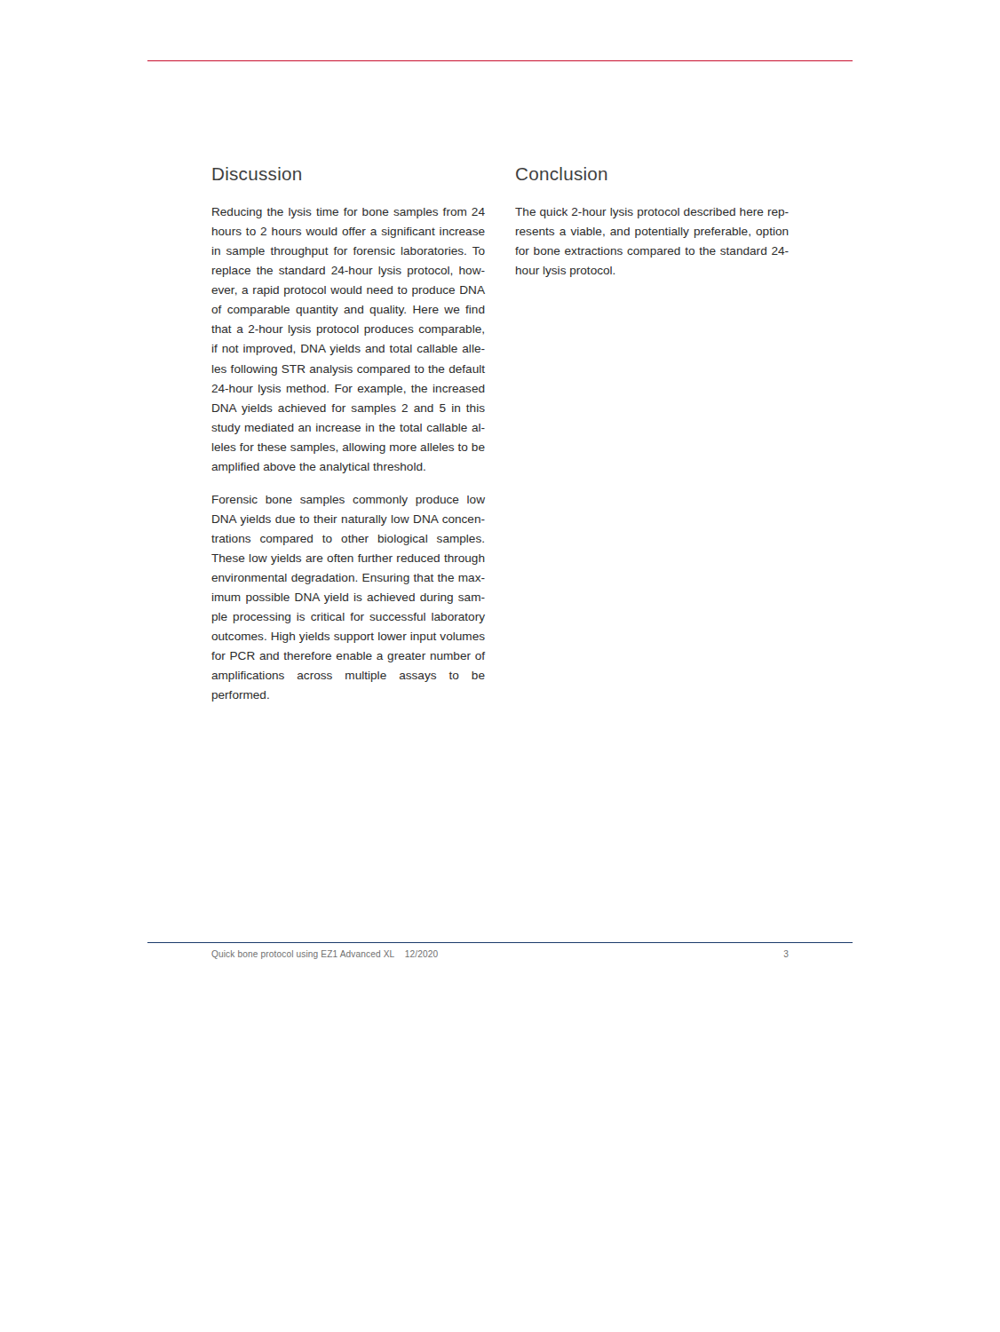Discussion
Reducing the lysis time for bone samples from 24 hours to 2 hours would offer a significant increase in sample throughput for forensic laboratories. To replace the standard 24-hour lysis protocol, however, a rapid protocol would need to produce DNA of comparable quantity and quality. Here we find that a 2-hour lysis protocol produces comparable, if not improved, DNA yields and total callable alleles following STR analysis compared to the default 24-hour lysis method. For example, the increased DNA yields achieved for samples 2 and 5 in this study mediated an increase in the total callable alleles for these samples, allowing more alleles to be amplified above the analytical threshold.
Forensic bone samples commonly produce low DNA yields due to their naturally low DNA concentrations compared to other biological samples. These low yields are often further reduced through environmental degradation. Ensuring that the maximum possible DNA yield is achieved during sample processing is critical for successful laboratory outcomes. High yields support lower input volumes for PCR and therefore enable a greater number of amplifications across multiple assays to be performed.
Conclusion
The quick 2-hour lysis protocol described here represents a viable, and potentially preferable, option for bone extractions compared to the standard 24-hour lysis protocol.
Quick bone protocol using EZ1 Advanced XL 12/2020
3